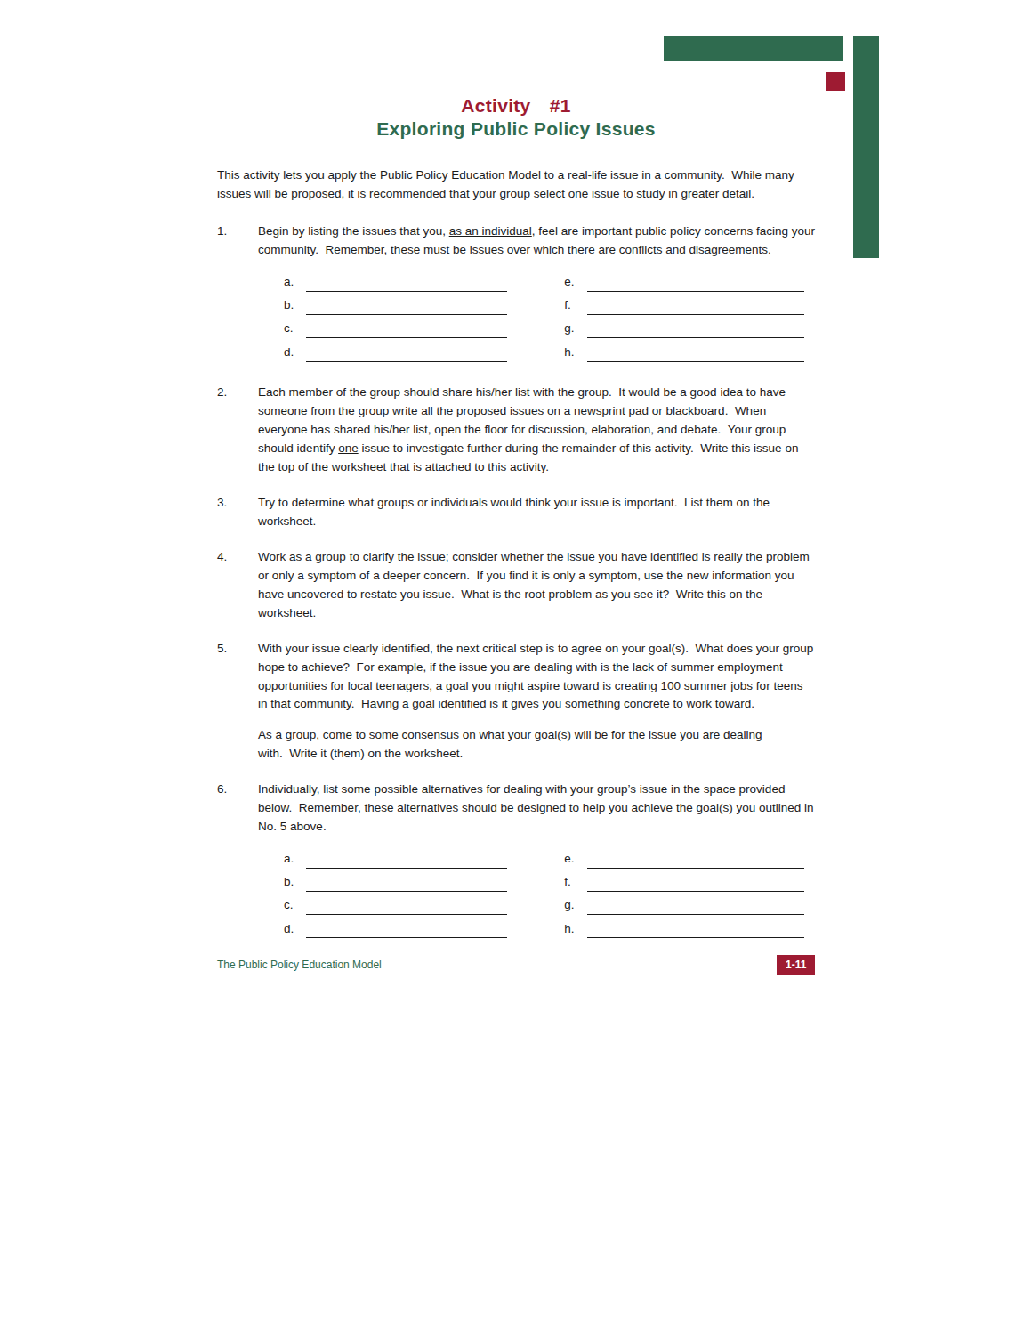Activity #1 Exploring Public Policy Issues
This activity lets you apply the Public Policy Education Model to a real-life issue in a community. While many issues will be proposed, it is recommended that your group select one issue to study in greater detail.
1.
Begin by listing the issues that you, as an individual, feel are important public policy concerns facing your community. Remember, these must be issues over which there are conflicts and disagreements.
| a. | | | e. | |
| b. | | | f. | |
| c. | | | g. | |
| d. | | | h. | |
2.
Each member of the group should share his/her list with the group. It would be a good idea to have someone from the group write all the proposed issues on a newsprint pad or blackboard. When everyone has shared his/her list, open the floor for discussion, elaboration, and debate. Your group should identify one issue to investigate further during the remainder of this activity. Write this issue on the top of the worksheet that is attached to this activity.
3.
Try to determine what groups or individuals would think your issue is important. List them on the worksheet.
4.
Work as a group to clarify the issue; consider whether the issue you have identified is really the problem or only a symptom of a deeper concern. If you find it is only a symptom, use the new information you have uncovered to restate you issue. What is the root problem as you see it? Write this on the worksheet.
5.
With your issue clearly identified, the next critical step is to agree on your goal(s). What does your group hope to achieve? For example, if the issue you are dealing with is the lack of summer employment opportunities for local teenagers, a goal you might aspire toward is creating 100 summer jobs for teens in that community. Having a goal identified is it gives you something concrete to work toward.
As a group, come to some consensus on what your goal(s) will be for the issue you are dealing with. Write it (them) on the worksheet.
6.
Individually, list some possible alternatives for dealing with your group’s issue in the space provided below. Remember, these alternatives should be designed to help you achieve the goal(s) you outlined in No. 5 above.
| a. | | | e. | |
| b. | | | f. | |
| c. | | | g. | |
| d. | | | h. | |
The Public Policy Education Model
1-11